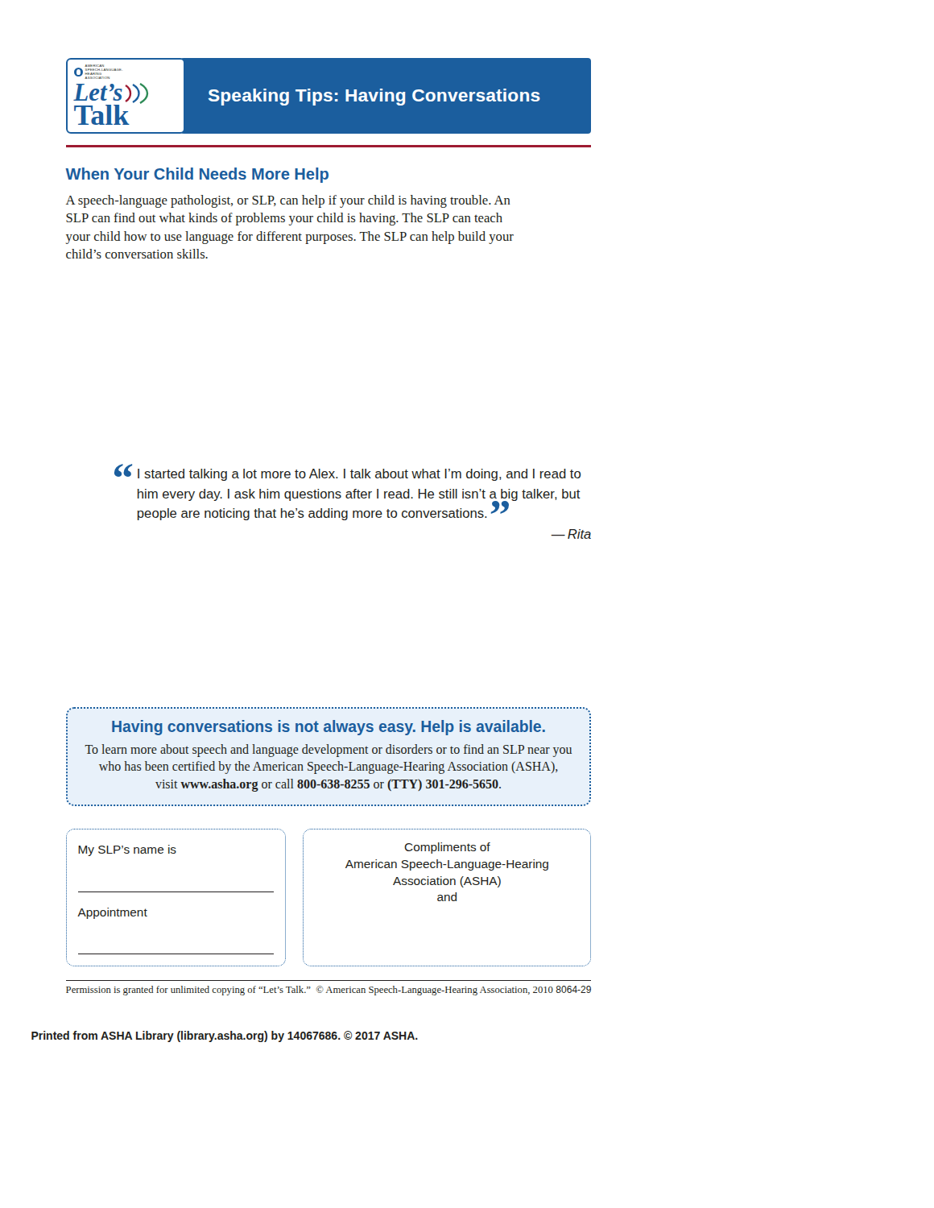American Speech-Language- Hearing Association
Let’s Talk
Speaking Tips: Having Conversations
When Your Child Needs More Help
A speech-language pathologist, or SLP, can help if your child is having trouble. An SLP can find out what kinds of problems your child is having. The SLP can teach your child how to use language for different purposes. The SLP can help build your child’s conversation skills.
“
I started talking a lot more to Alex. I talk about what I’m doing, and I read to him every day. I ask him questions after I read. He still isn’t a big talker, but people are noticing that he’s adding more to conversations.”
— Rita
Having conversations is not always easy. Help is available.
To learn more about speech and language development or disorders or to find an SLP near you
who has been certified by the American Speech-Language-Hearing Association (ASHA),
visit www.asha.org or call 800-638-8255 or (TTY) 301-296-5650.
My SLP’s name is
Appointment
Compliments of
American Speech-Language-Hearing Association (ASHA)
and
Permission is granted for unlimited copying of “Let’s Talk.” © American Speech-Language-Hearing Association, 2010
8064-29
Printed from ASHA Library (library.asha.org) by 14067686. © 2017 ASHA.